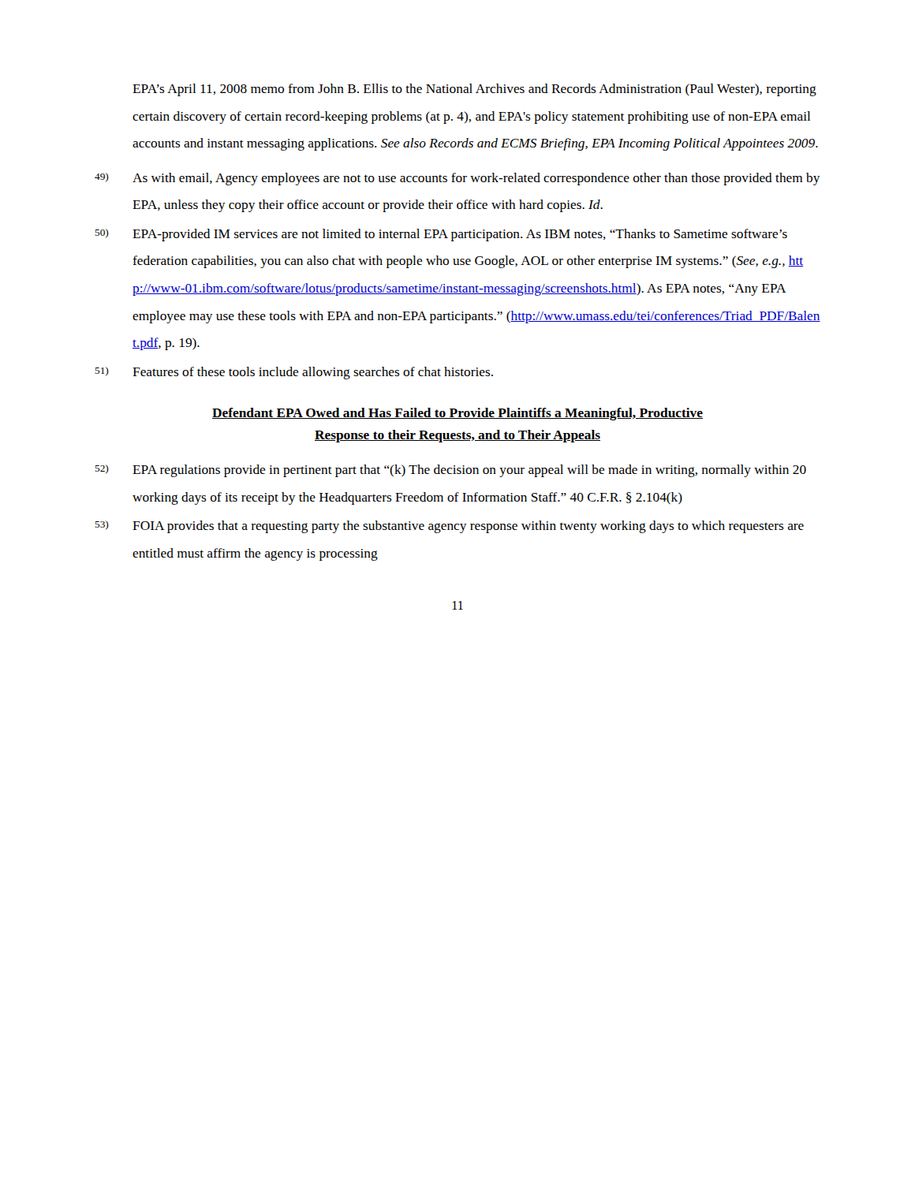EPA’s April 11, 2008 memo from John B. Ellis to the National Archives and Records Administration (Paul Wester), reporting certain discovery of certain record-keeping problems (at p. 4), and EPA's policy statement prohibiting use of non-EPA email accounts and instant messaging applications. See also Records and ECMS Briefing, EPA Incoming Political Appointees 2009.
49) As with email, Agency employees are not to use accounts for work-related correspondence other than those provided them by EPA, unless they copy their office account or provide their office with hard copies. Id.
50) EPA-provided IM services are not limited to internal EPA participation. As IBM notes, “Thanks to Sametime software’s federation capabilities, you can also chat with people who use Google, AOL or other enterprise IM systems.” (See, e.g., http://www-01.ibm.com/software/lotus/products/sametime/instant-messaging/screenshots.html). As EPA notes, “Any EPA employee may use these tools with EPA and non-EPA participants.” (http://www.umass.edu/tei/conferences/Triad_PDF/Balent.pdf, p. 19).
51) Features of these tools include allowing searches of chat histories.
Defendant EPA Owed and Has Failed to Provide Plaintiffs a Meaningful, Productive
Response to their Requests, and to Their Appeals
52) EPA regulations provide in pertinent part that “(k) The decision on your appeal will be made in writing, normally within 20 working days of its receipt by the Headquarters Freedom of Information Staff.” 40 C.F.R. § 2.104(k)
53) FOIA provides that a requesting party the substantive agency response within twenty working days to which requesters are entitled must affirm the agency is processing
11